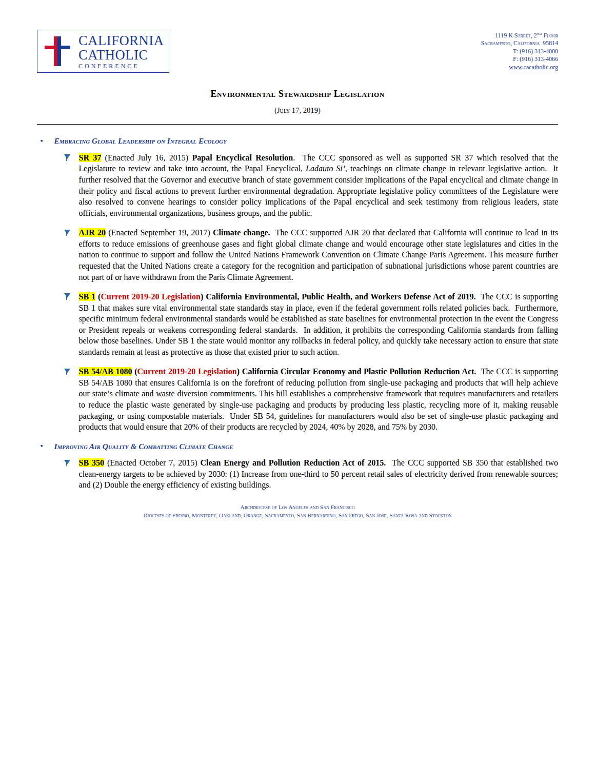CALIFORNIA CATHOLIC CONFERENCE
1119 K Street, 2nd Floor
Sacramento, California 95814
T: (916) 313-4000
F: (916) 313-4066
www.cacatholic.org
Environmental Stewardship Legislation
(July 17, 2019)
Embracing Global Leadership on Integral Ecology
SR 37 (Enacted July 16, 2015) Papal Encyclical Resolution. The CCC sponsored as well as supported SR 37 which resolved that the Legislature to review and take into account, the Papal Encyclical, Ladauto Si’, teachings on climate change in relevant legislative action. It further resolved that the Governor and executive branch of state government consider implications of the Papal encyclical and climate change in their policy and fiscal actions to prevent further environmental degradation. Appropriate legislative policy committees of the Legislature were also resolved to convene hearings to consider policy implications of the Papal encyclical and seek testimony from religious leaders, state officials, environmental organizations, business groups, and the public.
AJR 20 (Enacted September 19, 2017) Climate change. The CCC supported AJR 20 that declared that California will continue to lead in its efforts to reduce emissions of greenhouse gases and fight global climate change and would encourage other state legislatures and cities in the nation to continue to support and follow the United Nations Framework Convention on Climate Change Paris Agreement. This measure further requested that the United Nations create a category for the recognition and participation of subnational jurisdictions whose parent countries are not part of or have withdrawn from the Paris Climate Agreement.
SB 1 (Current 2019-20 Legislation) California Environmental, Public Health, and Workers Defense Act of 2019. The CCC is supporting SB 1 that makes sure vital environmental state standards stay in place, even if the federal government rolls related policies back. Furthermore, specific minimum federal environmental standards would be established as state baselines for environmental protection in the event the Congress or President repeals or weakens corresponding federal standards. In addition, it prohibits the corresponding California standards from falling below those baselines. Under SB 1 the state would monitor any rollbacks in federal policy, and quickly take necessary action to ensure that state standards remain at least as protective as those that existed prior to such action.
SB 54/AB 1080 (Current 2019-20 Legislation) California Circular Economy and Plastic Pollution Reduction Act. The CCC is supporting SB 54/AB 1080 that ensures California is on the forefront of reducing pollution from single-use packaging and products that will help achieve our state’s climate and waste diversion commitments. This bill establishes a comprehensive framework that requires manufacturers and retailers to reduce the plastic waste generated by single-use packaging and products by producing less plastic, recycling more of it, making reusable packaging, or using compostable materials. Under SB 54, guidelines for manufacturers would also be set of single-use plastic packaging and products that would ensure that 20% of their products are recycled by 2024, 40% by 2028, and 75% by 2030.
Improving Air Quality & Combatting Climate Change
SB 350 (Enacted October 7, 2015) Clean Energy and Pollution Reduction Act of 2015. The CCC supported SB 350 that established two clean-energy targets to be achieved by 2030: (1) Increase from one-third to 50 percent retail sales of electricity derived from renewable sources; and (2) Double the energy efficiency of existing buildings.
Archdiocese of Los Angeles and San Francisco
Dioceses of Fresno, Monterey, Oakland, Orange, Sacramento, San Bernardino, San Diego, San Jose, Santa Rosa and Stockton